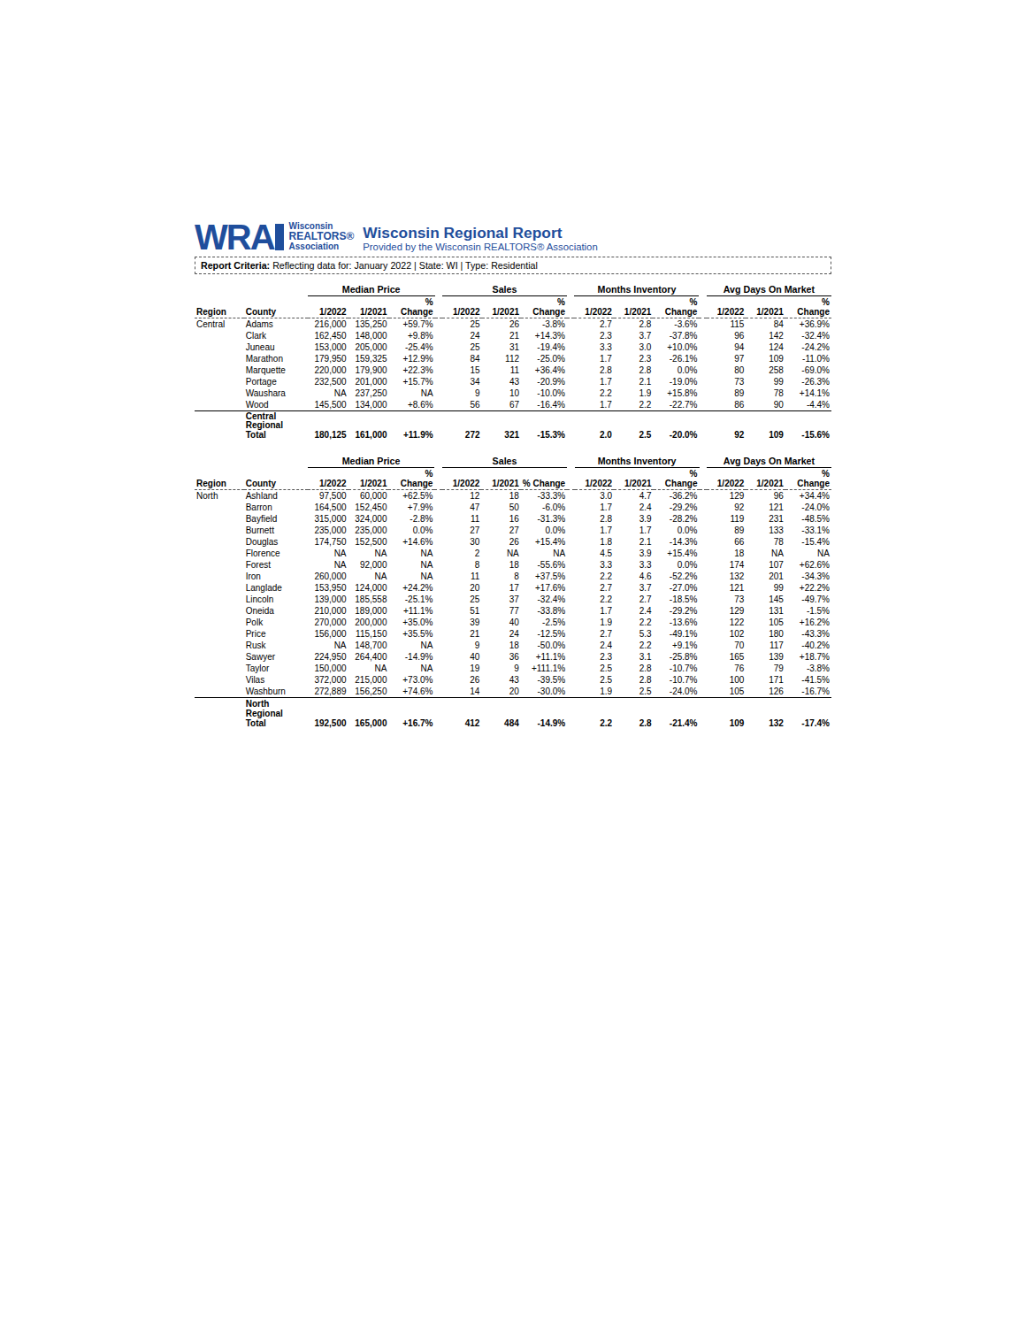WRA
Wisconsin
REALTORS®
Association
Wisconsin Regional Report
Provided by the Wisconsin REALTORS® Association
Report Criteria: Reflecting data for: January 2022 | State: WI | Type: Residential
| | | Median Price | | Sales | | Months Inventory | | Avg Days On Market |
| --- | --- | --- | --- | --- | --- | --- | --- | --- |
| Region | County | 1/2022 | 1/2021 | % Change | | 1/2022 | 1/2021 | % Change | | 1/2022 | 1/2021 | % Change | | 1/2022 | 1/2021 | % Change |
| Central | Adams | 216,000 | 135,250 | +59.7% | | 25 | 26 | -3.8% | | 2.7 | 2.8 | -3.6% | | 115 | 84 | +36.9% |
| | Clark | 162,450 | 148,000 | +9.8% | | 24 | 21 | +14.3% | | 2.3 | 3.7 | -37.8% | | 96 | 142 | -32.4% |
| | Juneau | 153,000 | 205,000 | -25.4% | | 25 | 31 | -19.4% | | 3.3 | 3.0 | +10.0% | | 94 | 124 | -24.2% |
| | Marathon | 179,950 | 159,325 | +12.9% | | 84 | 112 | -25.0% | | 1.7 | 2.3 | -26.1% | | 97 | 109 | -11.0% |
| | Marquette | 220,000 | 179,900 | +22.3% | | 15 | 11 | +36.4% | | 2.8 | 2.8 | 0.0% | | 80 | 258 | -69.0% |
| | Portage | 232,500 | 201,000 | +15.7% | | 34 | 43 | -20.9% | | 1.7 | 2.1 | -19.0% | | 73 | 99 | -26.3% |
| | Waushara | NA | 237,250 | NA | | 9 | 10 | -10.0% | | 2.2 | 1.9 | +15.8% | | 89 | 78 | +14.1% |
| | Wood | 145,500 | 134,000 | +8.6% | | 56 | 67 | -16.4% | | 1.7 | 2.2 | -22.7% | | 86 | 90 | -4.4% |
| | Central Regional Total | 180,125 | 161,000 | +11.9% | | 272 | 321 | -15.3% | | 2.0 | 2.5 | -20.0% | | 92 | 109 | -15.6% |
| | | Median Price | | Sales | | Months Inventory | | Avg Days On Market |
| --- | --- | --- | --- | --- | --- | --- | --- | --- |
| Region | County | 1/2022 | 1/2021 | % Change | | 1/2022 | 1/2021 | % Change | | 1/2022 | 1/2021 | % Change | | 1/2022 | 1/2021 | % Change |
| North | Ashland | 97,500 | 60,000 | +62.5% | | 12 | 18 | -33.3% | | 3.0 | 4.7 | -36.2% | | 129 | 96 | +34.4% |
| | Barron | 164,500 | 152,450 | +7.9% | | 47 | 50 | -6.0% | | 1.7 | 2.4 | -29.2% | | 92 | 121 | -24.0% |
| | Bayfield | 315,000 | 324,000 | -2.8% | | 11 | 16 | -31.3% | | 2.8 | 3.9 | -28.2% | | 119 | 231 | -48.5% |
| | Burnett | 235,000 | 235,000 | 0.0% | | 27 | 27 | 0.0% | | 1.7 | 1.7 | 0.0% | | 89 | 133 | -33.1% |
| | Douglas | 174,750 | 152,500 | +14.6% | | 30 | 26 | +15.4% | | 1.8 | 2.1 | -14.3% | | 66 | 78 | -15.4% |
| | Florence | NA | NA | NA | | 2 | NA | NA | | 4.5 | 3.9 | +15.4% | | 18 | NA | NA |
| | Forest | NA | 92,000 | NA | | 8 | 18 | -55.6% | | 3.3 | 3.3 | 0.0% | | 174 | 107 | +62.6% |
| | Iron | 260,000 | NA | NA | | 11 | 8 | +37.5% | | 2.2 | 4.6 | -52.2% | | 132 | 201 | -34.3% |
| | Langlade | 153,950 | 124,000 | +24.2% | | 20 | 17 | +17.6% | | 2.7 | 3.7 | -27.0% | | 121 | 99 | +22.2% |
| | Lincoln | 139,000 | 185,558 | -25.1% | | 25 | 37 | -32.4% | | 2.2 | 2.7 | -18.5% | | 73 | 145 | -49.7% |
| | Oneida | 210,000 | 189,000 | +11.1% | | 51 | 77 | -33.8% | | 1.7 | 2.4 | -29.2% | | 129 | 131 | -1.5% |
| | Polk | 270,000 | 200,000 | +35.0% | | 39 | 40 | -2.5% | | 1.9 | 2.2 | -13.6% | | 122 | 105 | +16.2% |
| | Price | 156,000 | 115,150 | +35.5% | | 21 | 24 | -12.5% | | 2.7 | 5.3 | -49.1% | | 102 | 180 | -43.3% |
| | Rusk | NA | 148,700 | NA | | 9 | 18 | -50.0% | | 2.4 | 2.2 | +9.1% | | 70 | 117 | -40.2% |
| | Sawyer | 224,950 | 264,400 | -14.9% | | 40 | 36 | +11.1% | | 2.3 | 3.1 | -25.8% | | 165 | 139 | +18.7% |
| | Taylor | 150,000 | NA | NA | | 19 | 9 | +111.1% | | 2.5 | 2.8 | -10.7% | | 76 | 79 | -3.8% |
| | Vilas | 372,000 | 215,000 | +73.0% | | 26 | 43 | -39.5% | | 2.5 | 2.8 | -10.7% | | 100 | 171 | -41.5% |
| | Washburn | 272,889 | 156,250 | +74.6% | | 14 | 20 | -30.0% | | 1.9 | 2.5 | -24.0% | | 105 | 126 | -16.7% |
| | North Regional Total | 192,500 | 165,000 | +16.7% | | 412 | 484 | -14.9% | | 2.2 | 2.8 | -21.4% | | 109 | 132 | -17.4% |